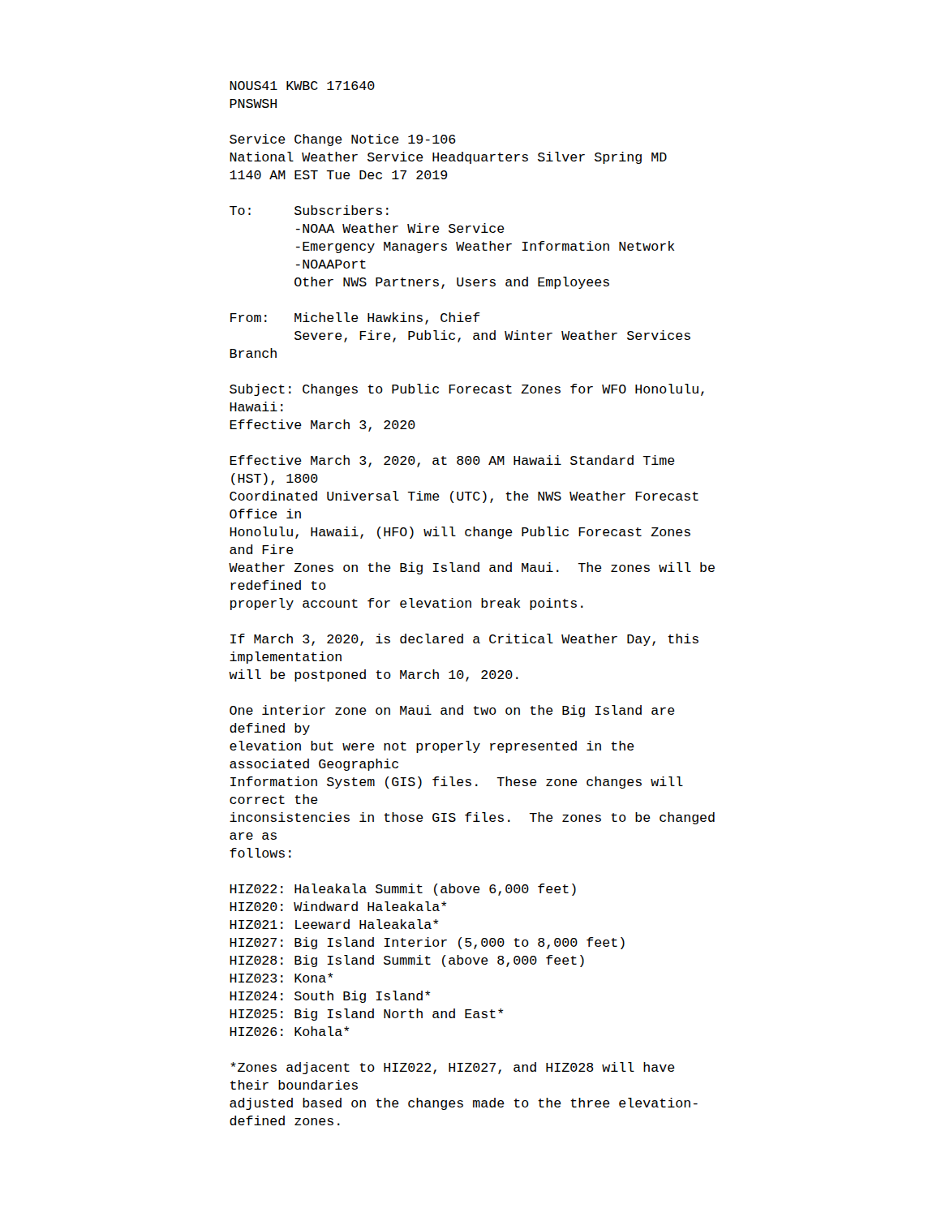NOUS41 KWBC 171640
PNSWSH

Service Change Notice 19-106
National Weather Service Headquarters Silver Spring MD
1140 AM EST Tue Dec 17 2019

To:     Subscribers:
        -NOAA Weather Wire Service
        -Emergency Managers Weather Information Network
        -NOAAPort
        Other NWS Partners, Users and Employees

From:   Michelle Hawkins, Chief
        Severe, Fire, Public, and Winter Weather Services Branch

Subject: Changes to Public Forecast Zones for WFO Honolulu, Hawaii:
Effective March 3, 2020

Effective March 3, 2020, at 800 AM Hawaii Standard Time (HST), 1800
Coordinated Universal Time (UTC), the NWS Weather Forecast Office in
Honolulu, Hawaii, (HFO) will change Public Forecast Zones and Fire
Weather Zones on the Big Island and Maui.  The zones will be redefined to
properly account for elevation break points.

If March 3, 2020, is declared a Critical Weather Day, this implementation
will be postponed to March 10, 2020.

One interior zone on Maui and two on the Big Island are defined by
elevation but were not properly represented in the associated Geographic
Information System (GIS) files.  These zone changes will correct the
inconsistencies in those GIS files.  The zones to be changed are as
follows:

HIZ022: Haleakala Summit (above 6,000 feet)
HIZ020: Windward Haleakala*
HIZ021: Leeward Haleakala*
HIZ027: Big Island Interior (5,000 to 8,000 feet)
HIZ028: Big Island Summit (above 8,000 feet)
HIZ023: Kona*
HIZ024: South Big Island*
HIZ025: Big Island North and East*
HIZ026: Kohala*

*Zones adjacent to HIZ022, HIZ027, and HIZ028 will have their boundaries
adjusted based on the changes made to the three elevation-defined zones.